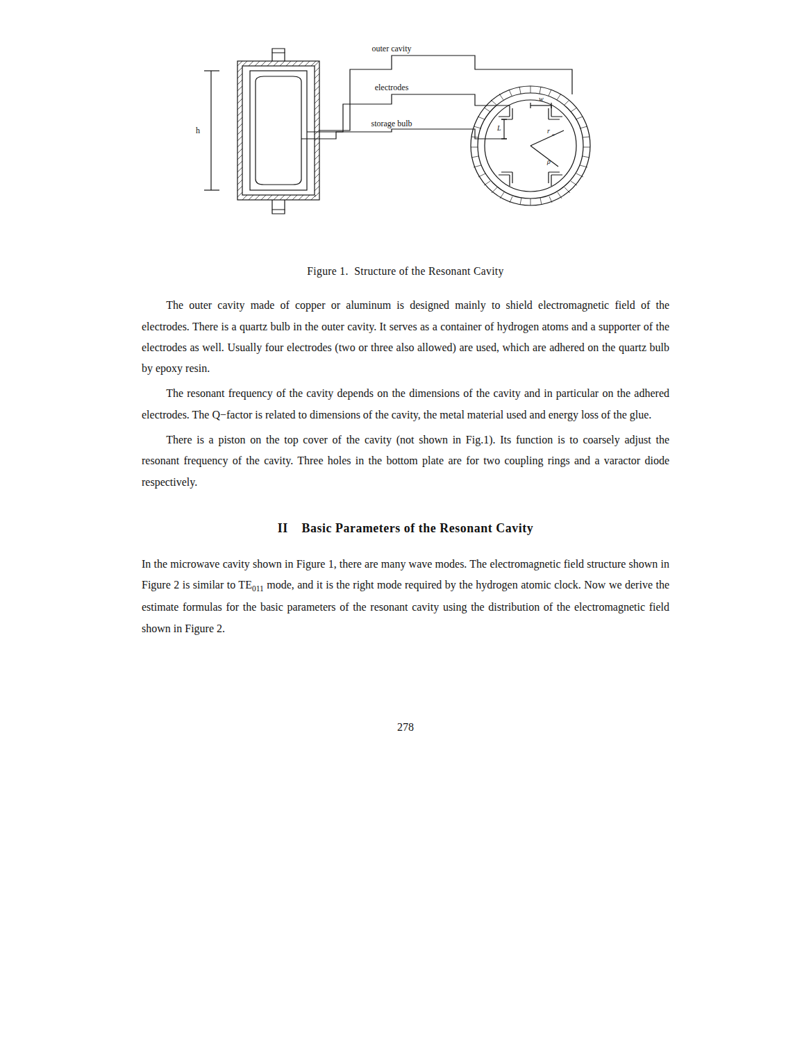outer cavity electrodes storage bulb h w L r o ρ
Figure 1. Structure of the Resonant Cavity
The outer cavity made of copper or aluminum is designed mainly to shield electromagnetic field of the electrodes. There is a quartz bulb in the outer cavity. It serves as a container of hydrogen atoms and a supporter of the electrodes as well. Usually four electrodes (two or three also allowed) are used, which are adhered on the quartz bulb by epoxy resin.
The resonant frequency of the cavity depends on the dimensions of the cavity and in particular on the adhered electrodes. The Q−factor is related to dimensions of the cavity, the metal material used and energy loss of the glue.
There is a piston on the top cover of the cavity (not shown in Fig.1). Its function is to coarsely adjust the resonant frequency of the cavity. Three holes in the bottom plate are for two coupling rings and a varactor diode respectively.
IIBasic Parameters of the Resonant Cavity
In the microwave cavity shown in Figure 1, there are many wave modes. The electromagnetic field structure shown in Figure 2 is similar to TE011 mode, and it is the right mode required by the hydrogen atomic clock. Now we derive the estimate formulas for the basic parameters of the resonant cavity using the distribution of the electromagnetic field shown in Figure 2.
278